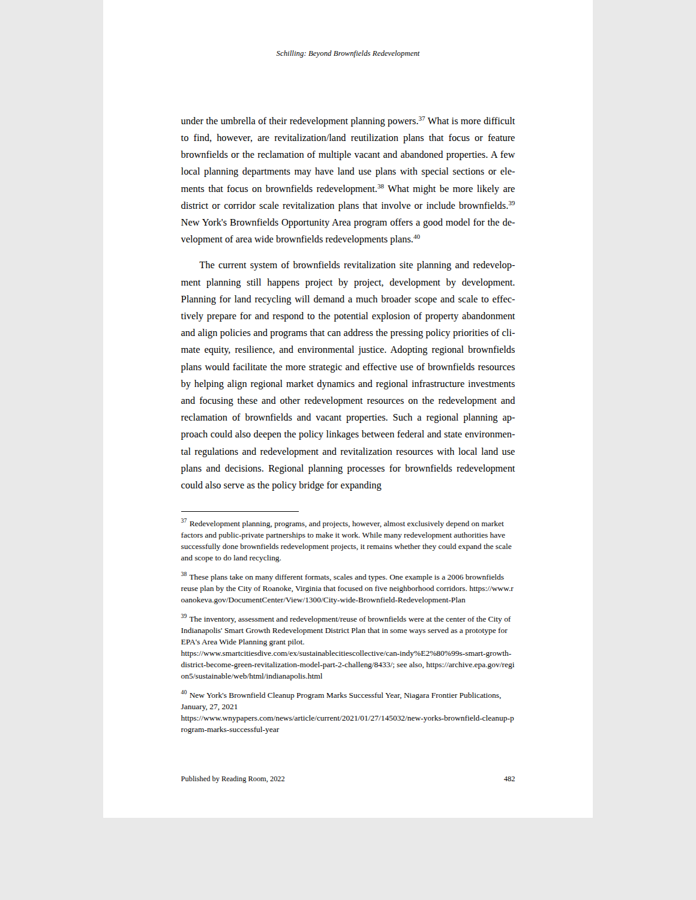Schilling: Beyond Brownfields Redevelopment
under the umbrella of their redevelopment planning powers.37 What is more difficult to find, however, are revitalization/land reutilization plans that focus or feature brownfields or the reclamation of multiple vacant and abandoned properties. A few local planning departments may have land use plans with special sections or elements that focus on brownfields redevelopment.38 What might be more likely are district or corridor scale revitalization plans that involve or include brownfields.39 New York's Brownfields Opportunity Area program offers a good model for the development of area wide brownfields redevelopments plans.40
The current system of brownfields revitalization site planning and redevelopment planning still happens project by project, development by development. Planning for land recycling will demand a much broader scope and scale to effectively prepare for and respond to the potential explosion of property abandonment and align policies and programs that can address the pressing policy priorities of climate equity, resilience, and environmental justice. Adopting regional brownfields plans would facilitate the more strategic and effective use of brownfields resources by helping align regional market dynamics and regional infrastructure investments and focusing these and other redevelopment resources on the redevelopment and reclamation of brownfields and vacant properties. Such a regional planning approach could also deepen the policy linkages between federal and state environmental regulations and redevelopment and revitalization resources with local land use plans and decisions. Regional planning processes for brownfields redevelopment could also serve as the policy bridge for expanding
37 Redevelopment planning, programs, and projects, however, almost exclusively depend on market factors and public-private partnerships to make it work. While many redevelopment authorities have successfully done brownfields redevelopment projects, it remains whether they could expand the scale and scope to do land recycling.
38 These plans take on many different formats, scales and types. One example is a 2006 brownfields reuse plan by the City of Roanoke, Virginia that focused on five neighborhood corridors. https://www.roanokeva.gov/DocumentCenter/View/1300/City-wide-Brownfield-Redevelopment-Plan
39 The inventory, assessment and redevelopment/reuse of brownfields were at the center of the City of Indianapolis' Smart Growth Redevelopment District Plan that in some ways served as a prototype for EPA's Area Wide Planning grant pilot.
https://www.smartcitiesdive.com/ex/sustainablecitiescollective/can-indy%E2%80%99s-smart-growth-district-become-green-revitalization-model-part-2-challeng/8433/; see also, https://archive.epa.gov/region5/sustainable/web/html/indianapolis.html
40 New York's Brownfield Cleanup Program Marks Successful Year, Niagara Frontier Publications, January, 27, 2021
https://www.wnypapers.com/news/article/current/2021/01/27/145032/new-yorks-brownfield-cleanup-program-marks-successful-year
Published by Reading Room, 2022
482